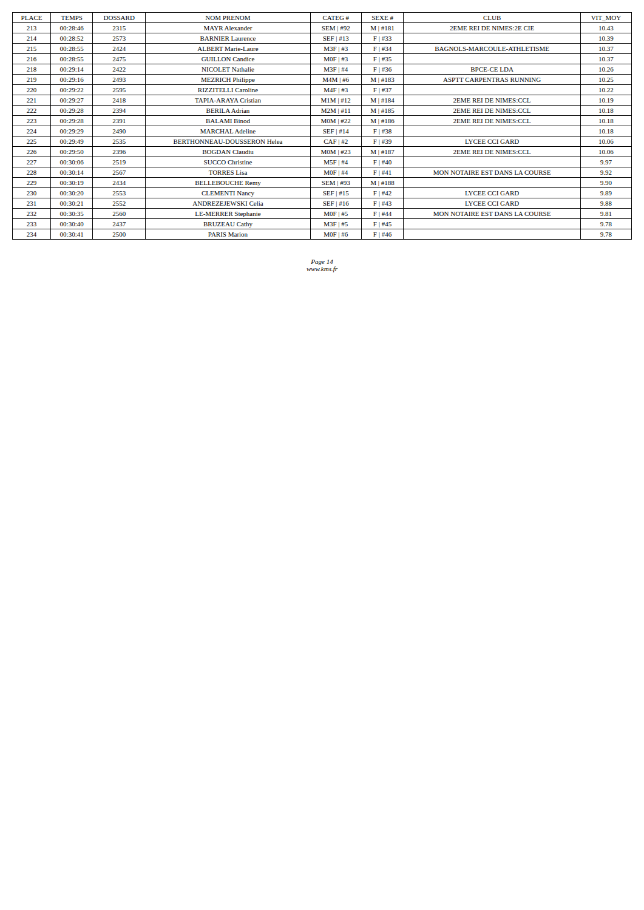| PLACE | TEMPS | DOSSARD | NOM PRENOM | CATEG # | SEXE # | CLUB | VIT_MOY |
| --- | --- | --- | --- | --- | --- | --- | --- |
| 213 | 00:28:46 | 2315 | MAYR Alexander | SEM / #92 | M / #181 | 2EME REI DE NIMES:2E CIE | 10.43 |
| 214 | 00:28:52 | 2573 | BARNIER Laurence | SEF / #13 | F / #33 | | 10.39 |
| 215 | 00:28:55 | 2424 | ALBERT Marie-Laure | M3F / #3 | F / #34 | BAGNOLS-MARCOULE-ATHLETISME | 10.37 |
| 216 | 00:28:55 | 2475 | GUILLON Candice | M0F / #3 | F / #35 | | 10.37 |
| 218 | 00:29:14 | 2422 | NICOLET Nathalie | M3F / #4 | F / #36 | BPCE-CE LDA | 10.26 |
| 219 | 00:29:16 | 2493 | MEZRICH Philippe | M4M / #6 | M / #183 | ASPTT CARPENTRAS RUNNING | 10.25 |
| 220 | 00:29:22 | 2595 | RIZZITELLI Caroline | M4F / #3 | F / #37 | | 10.22 |
| 221 | 00:29:27 | 2418 | TAPIA-ARAYA Cristian | M1M / #12 | M / #184 | 2EME REI DE NIMES:CCL | 10.19 |
| 222 | 00:29:28 | 2394 | BERILA Adrian | M2M / #11 | M / #185 | 2EME REI DE NIMES:CCL | 10.18 |
| 223 | 00:29:28 | 2391 | BALAMI Binod | M0M / #22 | M / #186 | 2EME REI DE NIMES:CCL | 10.18 |
| 224 | 00:29:29 | 2490 | MARCHAL Adeline | SEF / #14 | F / #38 | | 10.18 |
| 225 | 00:29:49 | 2535 | BERTHONNEAU-DOUSSERON Helea | CAF / #2 | F / #39 | LYCEE CCI GARD | 10.06 |
| 226 | 00:29:50 | 2396 | BOGDAN Claudiu | M0M / #23 | M / #187 | 2EME REI DE NIMES:CCL | 10.06 |
| 227 | 00:30:06 | 2519 | SUCCO Christine | M5F / #4 | F / #40 | | 9.97 |
| 228 | 00:30:14 | 2567 | TORRES Lisa | M0F / #4 | F / #41 | MON NOTAIRE EST DANS LA COURSE | 9.92 |
| 229 | 00:30:19 | 2434 | BELLEBOUCHE Remy | SEM / #93 | M / #188 | | 9.90 |
| 230 | 00:30:20 | 2553 | CLEMENTI Nancy | SEF / #15 | F / #42 | LYCEE CCI GARD | 9.89 |
| 231 | 00:30:21 | 2552 | ANDREZEJEWSKI Celia | SEF / #16 | F / #43 | LYCEE CCI GARD | 9.88 |
| 232 | 00:30:35 | 2560 | LE-MERRER Stephanie | M0F / #5 | F / #44 | MON NOTAIRE EST DANS LA COURSE | 9.81 |
| 233 | 00:30:40 | 2437 | BRUZEAU Cathy | M3F / #5 | F / #45 | | 9.78 |
| 234 | 00:30:41 | 2500 | PARIS Marion | M0F / #6 | F / #46 | | 9.78 |
Page 14
www.kms.fr